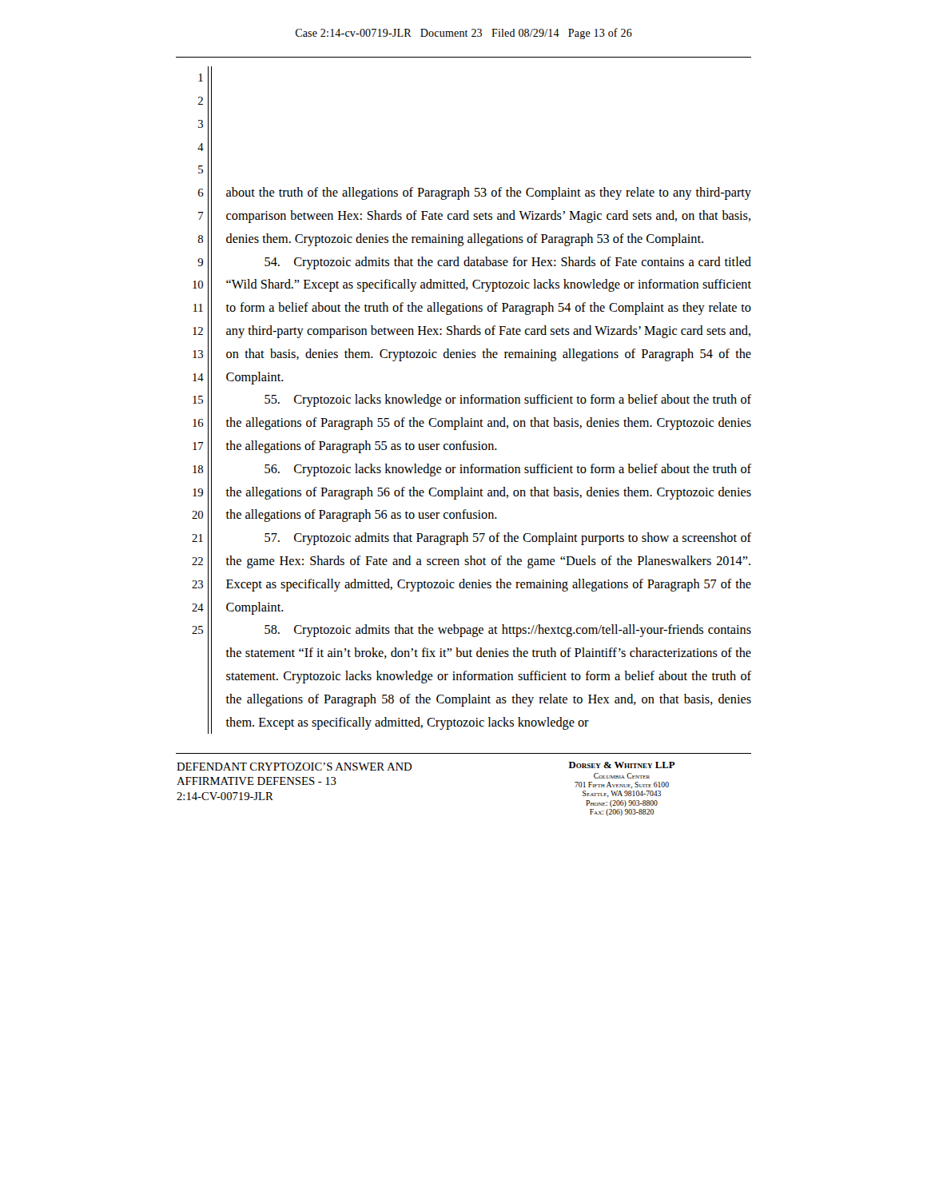Case 2:14-cv-00719-JLR Document 23 Filed 08/29/14 Page 13 of 26
1 2 3 4 5 6 7 8 9 10 11 12 13 14 15 16 17 18 19 20 21 22 23 24 25
about the truth of the allegations of Paragraph 53 of the Complaint as they relate to any third-party comparison between Hex: Shards of Fate card sets and Wizards’ Magic card sets and, on that basis, denies them. Cryptozoic denies the remaining allegations of Paragraph 53 of the Complaint.
54. Cryptozoic admits that the card database for Hex: Shards of Fate contains a card titled “Wild Shard.” Except as specifically admitted, Cryptozoic lacks knowledge or information sufficient to form a belief about the truth of the allegations of Paragraph 54 of the Complaint as they relate to any third-party comparison between Hex: Shards of Fate card sets and Wizards’ Magic card sets and, on that basis, denies them. Cryptozoic denies the remaining allegations of Paragraph 54 of the Complaint.
55. Cryptozoic lacks knowledge or information sufficient to form a belief about the truth of the allegations of Paragraph 55 of the Complaint and, on that basis, denies them. Cryptozoic denies the allegations of Paragraph 55 as to user confusion.
56. Cryptozoic lacks knowledge or information sufficient to form a belief about the truth of the allegations of Paragraph 56 of the Complaint and, on that basis, denies them. Cryptozoic denies the allegations of Paragraph 56 as to user confusion.
57. Cryptozoic admits that Paragraph 57 of the Complaint purports to show a screenshot of the game Hex: Shards of Fate and a screen shot of the game “Duels of the Planeswalkers 2014”. Except as specifically admitted, Cryptozoic denies the remaining allegations of Paragraph 57 of the Complaint.
58. Cryptozoic admits that the webpage at https://hextcg.com/tell-all-your-friends contains the statement “If it ain’t broke, don’t fix it” but denies the truth of Plaintiff’s characterizations of the statement. Cryptozoic lacks knowledge or information sufficient to form a belief about the truth of the allegations of Paragraph 58 of the Complaint as they relate to Hex and, on that basis, denies them. Except as specifically admitted, Cryptozoic lacks knowledge or
| DEFENDANT CRYPTOZOIC’S ANSWER AND AFFIRMATIVE DEFENSES - 13 2:14-CV-00719-JLR | D orsey & W hitney LLP Columbia Center 701 F ifth A venue , S uite 6100 S eattle , WA 98104-7043 P hone : (206) 903-8800 F ax : (206) 903-8820 |